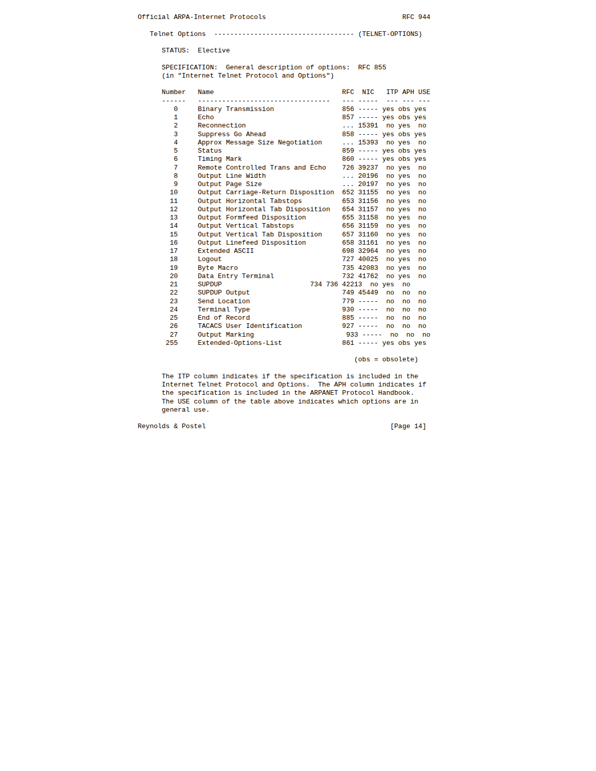Official ARPA-Internet Protocols                                  RFC 944
   Telnet Options  ----------------------------------- (TELNET-OPTIONS)

      STATUS:  Elective

      SPECIFICATION:  General description of options:  RFC 855
      (in "Internet Telnet Protocol and Options")

      Number   Name                                RFC  NIC   ITP APH USE
      ------   ---------------------------------   --- -----  --- --- ---
         0     Binary Transmission                 856 ----- yes obs yes
         1     Echo                                857 ----- yes obs yes
         2     Reconnection                        ... 15391  no yes  no
         3     Suppress Go Ahead                   858 ----- yes obs yes
         4     Approx Message Size Negotiation     ... 15393  no yes  no
         5     Status                              859 ----- yes obs yes
         6     Timing Mark                         860 ----- yes obs yes
         7     Remote Controlled Trans and Echo    726 39237  no yes  no
         8     Output Line Width                   ... 20196  no yes  no
         9     Output Page Size                    ... 20197  no yes  no
        10     Output Carriage-Return Disposition  652 31155  no yes  no
        11     Output Horizontal Tabstops          653 31156  no yes  no
        12     Output Horizontal Tab Disposition   654 31157  no yes  no
        13     Output Formfeed Disposition         655 31158  no yes  no
        14     Output Vertical Tabstops            656 31159  no yes  no
        15     Output Vertical Tab Disposition     657 31160  no yes  no
        16     Output Linefeed Disposition         658 31161  no yes  no
        17     Extended ASCII                      698 32964  no yes  no
        18     Logout                              727 40025  no yes  no
        19     Byte Macro                          735 42083  no yes  no
        20     Data Entry Terminal                 732 41762  no yes  no
        21     SUPDUP                      734 736 42213  no yes  no
        22     SUPDUP Output                       749 45449  no  no  no
        23     Send Location                       779 -----  no  no  no
        24     Terminal Type                       930 -----  no  no  no
        25     End of Record                       885 -----  no  no  no
        26     TACACS User Identification          927 -----  no  no  no
        27     Output Marking                       933 -----  no  no  no
       255     Extended-Options-List               861 ----- yes obs yes

                                                      (obs = obsolete)

      The ITP column indicates if the specification is included in the
      Internet Telnet Protocol and Options.  The APH column indicates if
      the specification is included in the ARPANET Protocol Handbook.
      The USE column of the table above indicates which options are in
      general use.
Reynolds & Postel                                              [Page 14]